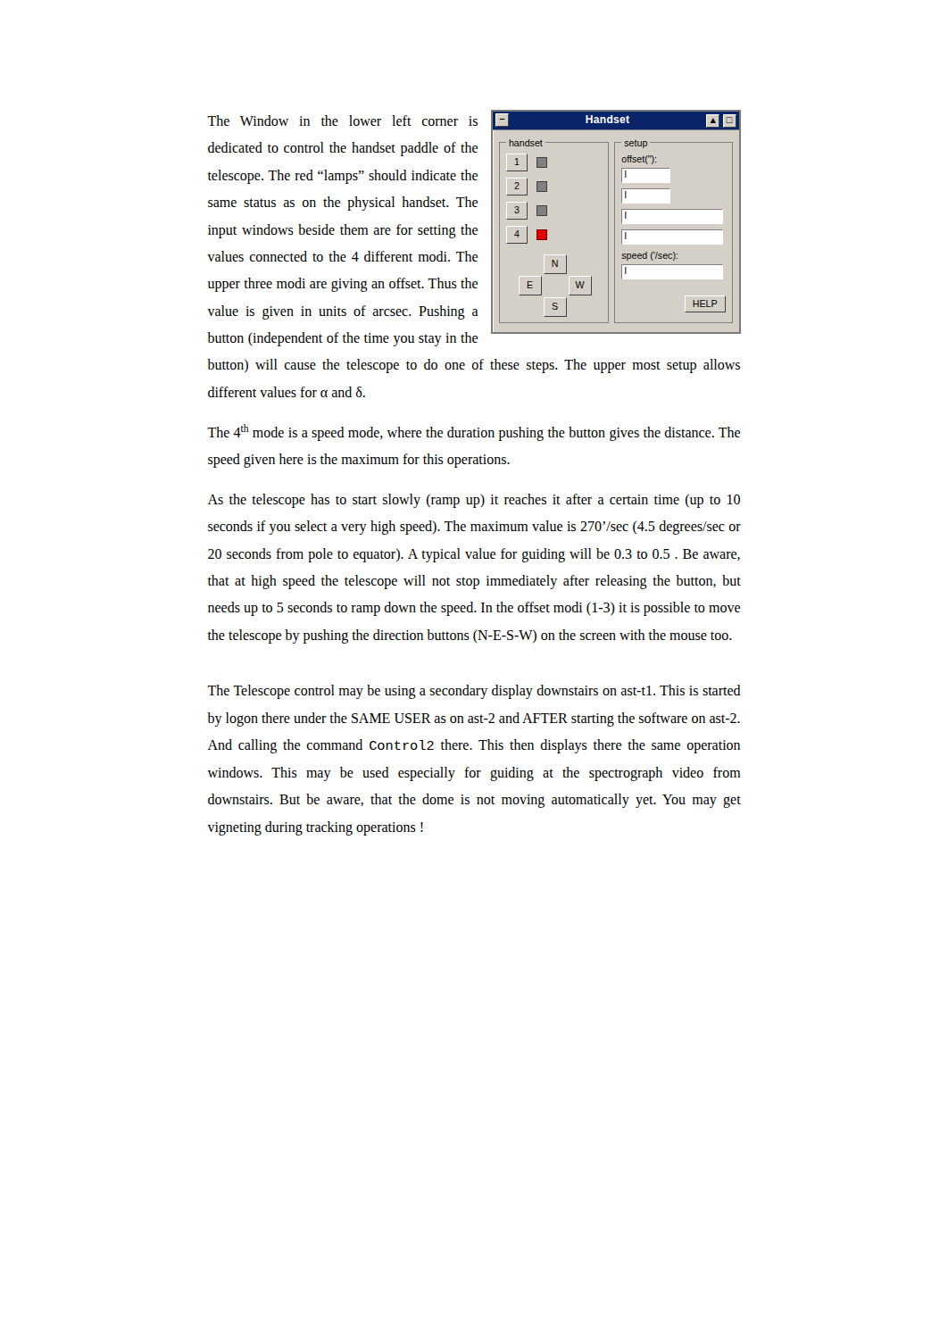− Handset ▴ □
handset
1
2
3
4
N E W S
setup
offset("):
I
I
I
I
speed ('/sec):
I
HELP
The Window in the lower left corner is dedicated to control the handset paddle of the telescope. The red “lamps” should indicate the same status as on the physical handset. The input windows beside them are for setting the values connected to the 4 different modi. The upper three modi are giving an offset. Thus the value is given in units of arcsec. Pushing a button (independent of the time you stay in the button) will cause the telescope to do one of these steps. The upper most setup allows different values for α and δ.
The 4th mode is a speed mode, where the duration pushing the button gives the distance. The speed given here is the maximum for this operations.
As the telescope has to start slowly (ramp up) it reaches it after a certain time (up to 10 seconds if you select a very high speed). The maximum value is 270’/sec (4.5 degrees/sec or 20 seconds from pole to equator). A typical value for guiding will be 0.3 to 0.5 . Be aware, that at high speed the telescope will not stop immediately after releasing the button, but needs up to 5 seconds to ramp down the speed. In the offset modi (1-3) it is possible to move the telescope by pushing the direction buttons (N-E-S-W) on the screen with the mouse too.
The Telescope control may be using a secondary display downstairs on ast-t1. This is started by logon there under the SAME USER as on ast-2 and AFTER starting the software on ast-2. And calling the command Control2 there. This then displays there the same operation windows. This may be used especially for guiding at the spectrograph video from downstairs. But be aware, that the dome is not moving automatically yet. You may get vigneting during tracking operations !